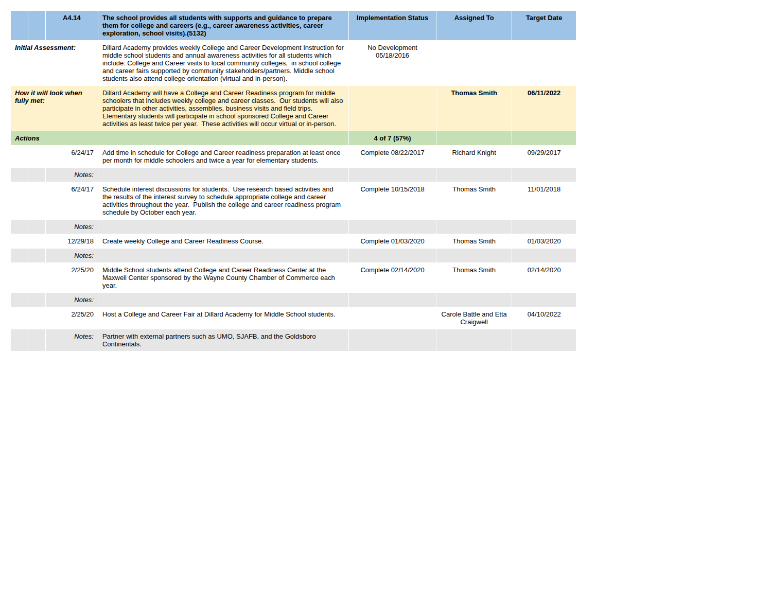| | | A4.14 | The school provides all students with supports and guidance to prepare them for college and careers (e.g., career awareness activities, career exploration, school visits).(5132) | Implementation Status | Assigned To | Target Date |
| Initial Assessment: | Dillard Academy provides weekly College and Career Development Instruction for middle school students and annual awareness activities for all students which include: College and Career visits to local community colleges, in school college and career fairs supported by community stakeholders/partners. Middle school students also attend college orientation (virtual and in-person). | No Development 05/18/2016 | | |
| How it will look when fully met: | Dillard Academy will have a College and Career Readiness program for middle schoolers that includes weekly college and career classes. Our students will also participate in other activities, assemblies, business visits and field trips. Elementary students will participate in school sponsored College and Career activities as least twice per year. These activities will occur virtual or in-person. | | Thomas Smith | 06/11/2022 |
| Actions | 4 of 7 (57%) | | |
| | | 6/24/17 | Add time in schedule for College and Career readiness preparation at least once per month for middle schoolers and twice a year for elementary students. | Complete 08/22/2017 | Richard Knight | 09/29/2017 |
| | | Notes: | | | | |
| | | 6/24/17 | Schedule interest discussions for students. Use research based activities and the results of the interest survey to schedule appropriate college and career activities throughout the year. Publish the college and career readiness program schedule by October each year. | Complete 10/15/2018 | Thomas Smith | 11/01/2018 |
| | | Notes: | | | | |
| | | 12/29/18 | Create weekly College and Career Readiness Course. | Complete 01/03/2020 | Thomas Smith | 01/03/2020 |
| | | Notes: | | | | |
| | | 2/25/20 | Middle School students attend College and Career Readiness Center at the Maxwell Center sponsored by the Wayne County Chamber of Commerce each year. | Complete 02/14/2020 | Thomas Smith | 02/14/2020 |
| | | Notes: | | | | |
| | | 2/25/20 | Host a College and Career Fair at Dillard Academy for Middle School students. | | Carole Battle and Etta Craigwell | 04/10/2022 |
| | | Notes: | Partner with external partners such as UMO, SJAFB, and the Goldsboro Continentals. | | | |